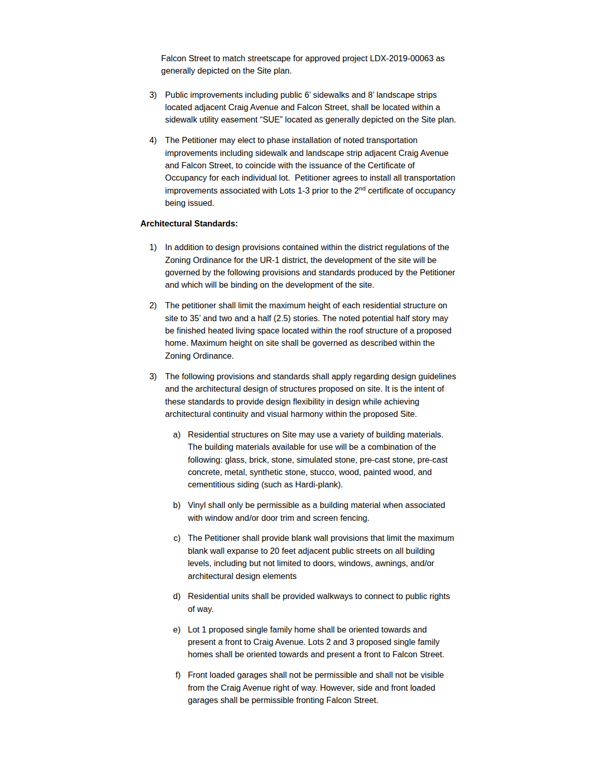Falcon Street to match streetscape for approved project LDX-2019-00063 as generally depicted on the Site plan.
Public improvements including public 6’ sidewalks and 8’ landscape strips located adjacent Craig Avenue and Falcon Street, shall be located within a sidewalk utility easement “SUE” located as generally depicted on the Site plan.
The Petitioner may elect to phase installation of noted transportation improvements including sidewalk and landscape strip adjacent Craig Avenue and Falcon Street, to coincide with the issuance of the Certificate of Occupancy for each individual lot. Petitioner agrees to install all transportation improvements associated with Lots 1-3 prior to the 2nd certificate of occupancy being issued.
Architectural Standards:
In addition to design provisions contained within the district regulations of the Zoning Ordinance for the UR-1 district, the development of the site will be governed by the following provisions and standards produced by the Petitioner and which will be binding on the development of the site.
The petitioner shall limit the maximum height of each residential structure on site to 35’ and two and a half (2.5) stories. The noted potential half story may be finished heated living space located within the roof structure of a proposed home. Maximum height on site shall be governed as described within the Zoning Ordinance.
The following provisions and standards shall apply regarding design guidelines and the architectural design of structures proposed on site. It is the intent of these standards to provide design flexibility in design while achieving architectural continuity and visual harmony within the proposed Site.
Residential structures on Site may use a variety of building materials. The building materials available for use will be a combination of the following: glass, brick, stone, simulated stone, pre-cast stone, pre-cast concrete, metal, synthetic stone, stucco, wood, painted wood, and cementitious siding (such as Hardi-plank).
Vinyl shall only be permissible as a building material when associated with window and/or door trim and screen fencing.
The Petitioner shall provide blank wall provisions that limit the maximum blank wall expanse to 20 feet adjacent public streets on all building levels, including but not limited to doors, windows, awnings, and/or architectural design elements
Residential units shall be provided walkways to connect to public rights of way.
Lot 1 proposed single family home shall be oriented towards and present a front to Craig Avenue. Lots 2 and 3 proposed single family homes shall be oriented towards and present a front to Falcon Street.
Front loaded garages shall not be permissible and shall not be visible from the Craig Avenue right of way. However, side and front loaded garages shall be permissible fronting Falcon Street.